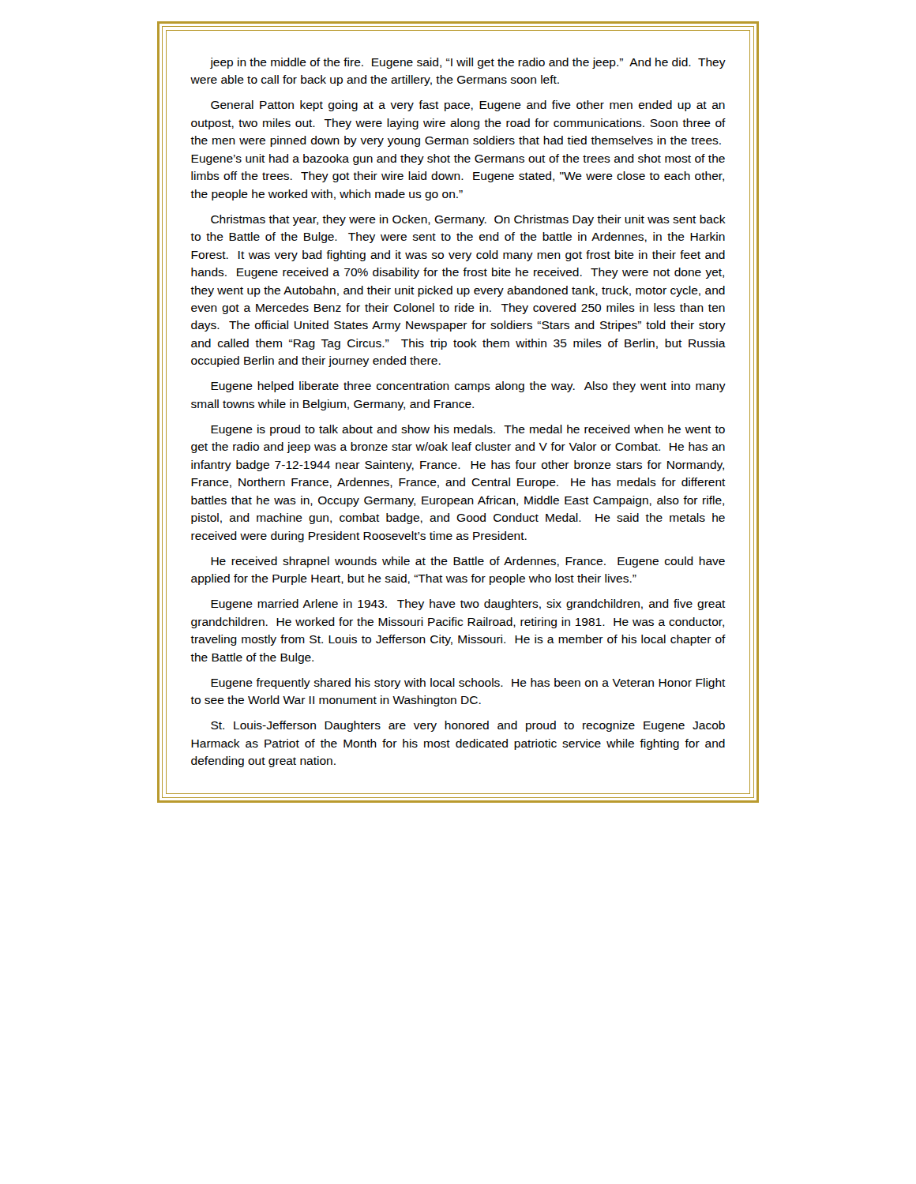jeep in the middle of the fire. Eugene said, “I will get the radio and the jeep.” And he did. They were able to call for back up and the artillery, the Germans soon left.
General Patton kept going at a very fast pace, Eugene and five other men ended up at an outpost, two miles out. They were laying wire along the road for communications. Soon three of the men were pinned down by very young German soldiers that had tied themselves in the trees. Eugene’s unit had a bazooka gun and they shot the Germans out of the trees and shot most of the limbs off the trees. They got their wire laid down. Eugene stated, "We were close to each other, the people he worked with, which made us go on.”
Christmas that year, they were in Ocken, Germany. On Christmas Day their unit was sent back to the Battle of the Bulge. They were sent to the end of the battle in Ardennes, in the Harkin Forest. It was very bad fighting and it was so very cold many men got frost bite in their feet and hands. Eugene received a 70% disability for the frost bite he received. They were not done yet, they went up the Autobahn, and their unit picked up every abandoned tank, truck, motor cycle, and even got a Mercedes Benz for their Colonel to ride in. They covered 250 miles in less than ten days. The official United States Army Newspaper for soldiers “Stars and Stripes” told their story and called them “Rag Tag Circus.” This trip took them within 35 miles of Berlin, but Russia occupied Berlin and their journey ended there.
Eugene helped liberate three concentration camps along the way. Also they went into many small towns while in Belgium, Germany, and France.
Eugene is proud to talk about and show his medals. The medal he received when he went to get the radio and jeep was a bronze star w/oak leaf cluster and V for Valor or Combat. He has an infantry badge 7-12-1944 near Sainteny, France. He has four other bronze stars for Normandy, France, Northern France, Ardennes, France, and Central Europe. He has medals for different battles that he was in, Occupy Germany, European African, Middle East Campaign, also for rifle, pistol, and machine gun, combat badge, and Good Conduct Medal. He said the metals he received were during President Roosevelt’s time as President.
He received shrapnel wounds while at the Battle of Ardennes, France. Eugene could have applied for the Purple Heart, but he said, “That was for people who lost their lives.”
Eugene married Arlene in 1943. They have two daughters, six grandchildren, and five great grandchildren. He worked for the Missouri Pacific Railroad, retiring in 1981. He was a conductor, traveling mostly from St. Louis to Jefferson City, Missouri. He is a member of his local chapter of the Battle of the Bulge.
Eugene frequently shared his story with local schools. He has been on a Veteran Honor Flight to see the World War II monument in Washington DC.
St. Louis-Jefferson Daughters are very honored and proud to recognize Eugene Jacob Harmack as Patriot of the Month for his most dedicated patriotic service while fighting for and defending out great nation.